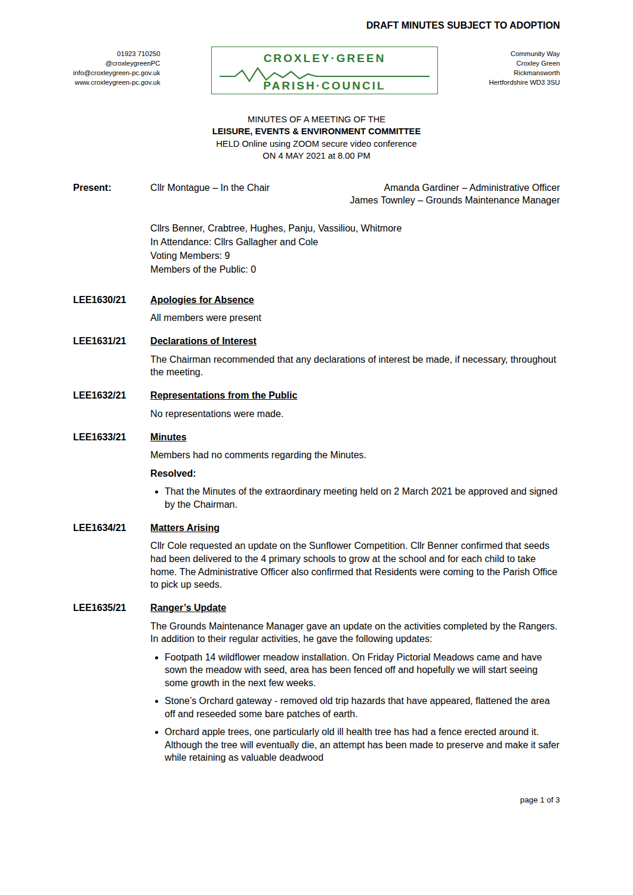DRAFT MINUTES SUBJECT TO ADOPTION
01923 710250
@croxleygreenPC
info@croxleygreen-pc.gov.uk
www.croxleygreen-pc.gov.uk
CROXLEY·GREEN PARISH·COUNCIL
Community Way
Croxley Green
Rickmansworth
Hertfordshire WD3 3SU
MINUTES OF A MEETING OF THE
LEISURE, EVENTS & ENVIRONMENT COMMITTEE
HELD Online using ZOOM secure video conference
ON 4 MAY 2021 at 8.00 PM
| Present: | Cllr Montague – In the Chair | Amanda Gardiner – Administrative Officer |
| | | James Townley – Grounds Maintenance Manager |
Cllrs Benner, Crabtree, Hughes, Panju, Vassiliou, Whitmore
In Attendance: Cllrs Gallagher and Cole
Voting Members: 9
Members of the Public: 0
| LEE1630/21 | Apologies for Absence All members were present |
| LEE1631/21 | Declarations of Interest The Chairman recommended that any declarations of interest be made, if necessary, throughout the meeting. |
| LEE1632/21 | Representations from the Public No representations were made. |
| LEE1633/21 | Minutes Members had no comments regarding the Minutes. Resolved: That the Minutes of the extraordinary meeting held on 2 March 2021 be approved and signed by the Chairman. |
| LEE1634/21 | Matters Arising Cllr Cole requested an update on the Sunflower Competition. Cllr Benner confirmed that seeds had been delivered to the 4 primary schools to grow at the school and for each child to take home. The Administrative Officer also confirmed that Residents were coming to the Parish Office to pick up seeds. |
| LEE1635/21 | Ranger’s Update The Grounds Maintenance Manager gave an update on the activities completed by the Rangers. In addition to their regular activities, he gave the following updates: Footpath 14 wildflower meadow installation. On Friday Pictorial Meadows came and have sown the meadow with seed, area has been fenced off and hopefully we will start seeing some growth in the next few weeks. Stone’s Orchard gateway - removed old trip hazards that have appeared, flattened the area off and reseeded some bare patches of earth. Orchard apple trees, one particularly old ill health tree has had a fence erected around it. Although the tree will eventually die, an attempt has been made to preserve and make it safer while retaining as valuable deadwood |
page 1 of 3